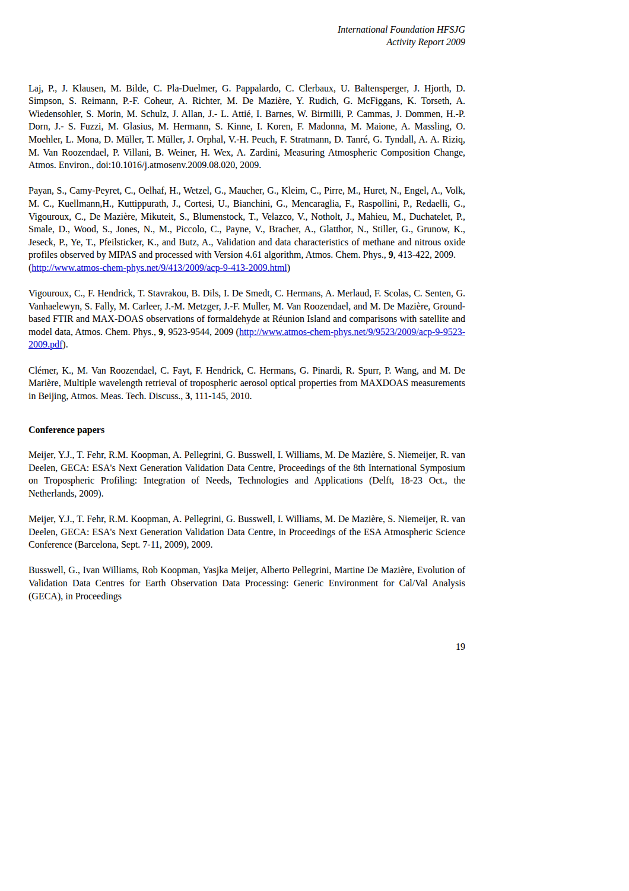International Foundation HFSJG
Activity Report 2009
Laj, P., J. Klausen, M. Bilde, C. Pla-Duelmer, G. Pappalardo, C. Clerbaux, U. Baltensperger, J. Hjorth, D. Simpson, S. Reimann, P.-F. Coheur, A. Richter, M. De Mazière, Y. Rudich, G. McFiggans, K. Torseth, A. Wiedensohler, S. Morin, M. Schulz, J. Allan, J.- L. Attié, I. Barnes, W. Birmilli, P. Cammas, J. Dommen, H.-P. Dorn, J.- S. Fuzzi, M. Glasius, M. Hermann, S. Kinne, I. Koren, F. Madonna, M. Maione, A. Massling, O. Moehler, L. Mona, D. Müller, T. Müller, J. Orphal, V.-H. Peuch, F. Stratmann, D. Tanré, G. Tyndall, A. A. Riziq, M. Van Roozendael, P. Villani, B. Weiner, H. Wex, A. Zardini, Measuring Atmospheric Composition Change, Atmos. Environ., doi:10.1016/j.atmosenv.2009.08.020, 2009.
Payan, S., Camy-Peyret, C., Oelhaf, H., Wetzel, G., Maucher, G., Kleim, C., Pirre, M., Huret, N., Engel, A., Volk, M. C., Kuellmann,H., Kuttippurath, J., Cortesi, U., Bianchini, G., Mencaraglia, F., Raspollini, P., Redaelli, G., Vigouroux, C., De Mazière, Mikuteit, S., Blumenstock, T., Velazco, V., Notholt, J., Mahieu, M., Duchatelet, P., Smale, D., Wood, S., Jones, N., M., Piccolo, C., Payne, V., Bracher, A., Glatthor, N., Stiller, G., Grunow, K., Jeseck, P., Ye, T., Pfeilsticker, K., and Butz, A., Validation and data characteristics of methane and nitrous oxide profiles observed by MIPAS and processed with Version 4.61 algorithm, Atmos. Chem. Phys., 9, 413-422, 2009.
(http://www.atmos-chem-phys.net/9/413/2009/acp-9-413-2009.html)
Vigouroux, C., F. Hendrick, T. Stavrakou, B. Dils, I. De Smedt, C. Hermans, A. Merlaud, F. Scolas, C. Senten, G. Vanhaelewyn, S. Fally, M. Carleer, J.-M. Metzger, J.-F. Muller, M. Van Roozendael, and M. De Mazière, Ground-based FTIR and MAX-DOAS observations of formaldehyde at Réunion Island and comparisons with satellite and model data, Atmos. Chem. Phys., 9, 9523-9544, 2009 (http://www.atmos-chem-phys.net/9/9523/2009/acp-9-9523-2009.pdf).
Clémer, K., M. Van Roozendael, C. Fayt, F. Hendrick, C. Hermans, G. Pinardi, R. Spurr, P. Wang, and M. De Marière, Multiple wavelength retrieval of tropospheric aerosol optical properties from MAXDOAS measurements in Beijing, Atmos. Meas. Tech. Discuss., 3, 111-145, 2010.
Conference papers
Meijer, Y.J., T. Fehr, R.M. Koopman, A. Pellegrini, G. Busswell, I. Williams, M. De Mazière, S. Niemeijer, R. van Deelen, GECA: ESA's Next Generation Validation Data Centre, Proceedings of the 8th International Symposium on Tropospheric Profiling: Integration of Needs, Technologies and Applications (Delft, 18-23 Oct., the Netherlands, 2009).
Meijer, Y.J., T. Fehr, R.M. Koopman, A. Pellegrini, G. Busswell, I. Williams, M. De Mazière, S. Niemeijer, R. van Deelen, GECA: ESA's Next Generation Validation Data Centre, in Proceedings of the ESA Atmospheric Science Conference (Barcelona, Sept. 7-11, 2009), 2009.
Busswell, G., Ivan Williams, Rob Koopman, Yasjka Meijer, Alberto Pellegrini, Martine De Mazière, Evolution of Validation Data Centres for Earth Observation Data Processing: Generic Environment for Cal/Val Analysis (GECA), in Proceedings
19